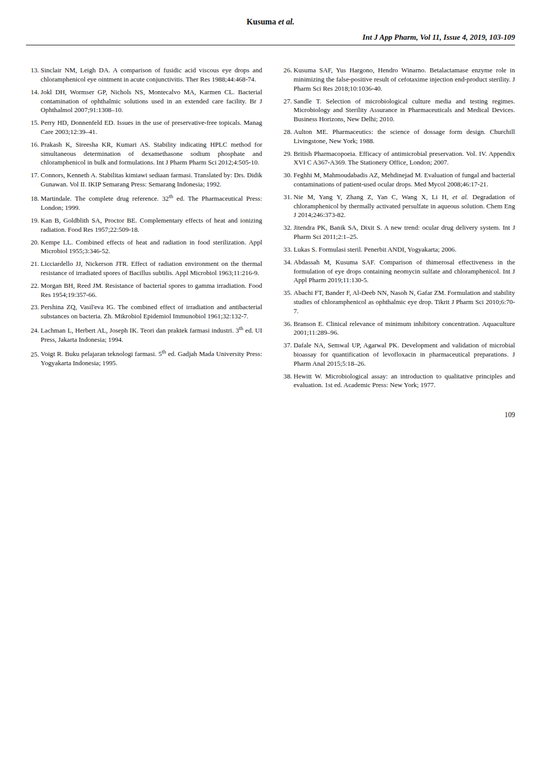Kusuma et al.
Int J App Pharm, Vol 11, Issue 4, 2019, 103-109
Sinclair NM, Leigh DA. A comparison of fusidic acid viscous eye drops and chloramphenicol eye ointment in acute conjunctivitis. Ther Res 1988;44:468-74.
Jokl DH, Wormser GP, Nichols NS, Montecalvo MA, Karmen CL. Bacterial contamination of ophthalmic solutions used in an extended care facility. Br J Ophthalmol 2007;91:1308–10.
Perry HD, Donnenfeld ED. Issues in the use of preservative-free topicals. Manag Care 2003;12:39–41.
Prakash K, Sireesha KR, Kumari AS. Stability indicating HPLC method for simultaneous determination of dexamethasone sodium phosphate and chloramphenicol in bulk and formulations. Int J Pharm Pharm Sci 2012;4:505-10.
Connors, Kenneth A. Stabilitas kimiawi sediaan farmasi. Translated by: Drs. Didik Gunawan. Vol II. IKIP Semarang Press: Semarang Indonesia; 1992.
Martindale. The complete drug reference. 32th ed. The Pharmaceutical Press: London; 1999.
Kan B, Goldblith SA, Proctor BE. Complementary effects of heat and ionizing radiation. Food Res 1957;22:509-18.
Kempe LL. Combined effects of heat and radiation in food sterilization. Appl Microbiol 1955;3:346-52.
Licciardello JJ, Nickerson JTR. Effect of radiation environment on the thermal resistance of irradiated spores of Bacillus subtilis. Appl Microbiol 1963;11:216-9.
Morgan BH, Reed JM. Resistance of bacterial spores to gamma irradiation. Food Res 1954;19:357-66.
Pershina ZQ, Vasil'eva IG. The combined effect of irradiation and antibacterial substances on bacteria. Zh. Mikrobiol Epidemiol Immunobiol 1961;32:132-7.
Lachman L, Herbert AL, Joseph IK. Teori dan praktek farmasi industri. 3th ed. UI Press, Jakarta Indonesia; 1994.
Voigt R. Buku pelajaran teknologi farmasi. 5th ed. Gadjah Mada University Press: Yogyakarta Indonesia; 1995.
Kusuma SAF, Yus Hargono, Hendro Winarno. Betalactamase enzyme role in minimizing the false-positive result of cefotaxime injection end-product sterility. J Pharm Sci Res 2018;10:1036-40.
Sandle T. Selection of microbiological culture media and testing regimes. Microbiology and Sterility Assurance in Pharmaceuticals and Medical Devices. Business Horizons, New Delhi; 2010.
Aulton ME. Pharmaceutics: the science of dossage form design. Churchill Livingstone, New York; 1988.
British Pharmacopoeia. Efficacy of antimicrobial preservation. Vol. IV. Appendix XVI C A367-A369. The Stationery Office, London; 2007.
Feghhi M, Mahmoudabadis AZ, Mehdinejad M. Evaluation of fungal and bacterial contaminations of patient-used ocular drops. Med Mycol 2008;46:17-21.
Nie M, Yang Y, Zhang Z, Yan C, Wang X, Li H, et al. Degradation of chloramphenicol by thermally activated persulfate in aqueous solution. Chem Eng J 2014;246:373-82.
Jitendra PK, Banik SA, Dixit S. A new trend: ocular drug delivery system. Int J Pharm Sci 2011;2:1–25.
Lukas S. Formulasi steril. Penerbit ANDI, Yogyakarta; 2006.
Abdassah M, Kusuma SAF. Comparison of thimerosal effectiveness in the formulation of eye drops containing neomycin sulfate and chloramphenicol. Int J Appl Pharm 2019;11:130-5.
Abachi FT, Bander F, Al-Deeb NN, Nasoh N, Gafar ZM. Formulation and stability studies of chloramphenicol as ophthalmic eye drop. Tikrit J Pharm Sci 2010;6:70-7.
Branson E. Clinical relevance of minimum inhibitory concentration. Aquaculture 2001;11:289–96.
Dafale NA, Semwal UP, Agarwal PK. Development and validation of microbial bioassay for quantification of levofloxacin in pharmaceutical preparations. J Pharm Anal 2015;5:18–26.
Hewitt W. Microbiological assay: an introduction to qualitative principles and evaluation. 1st ed. Academic Press: New York; 1977.
109